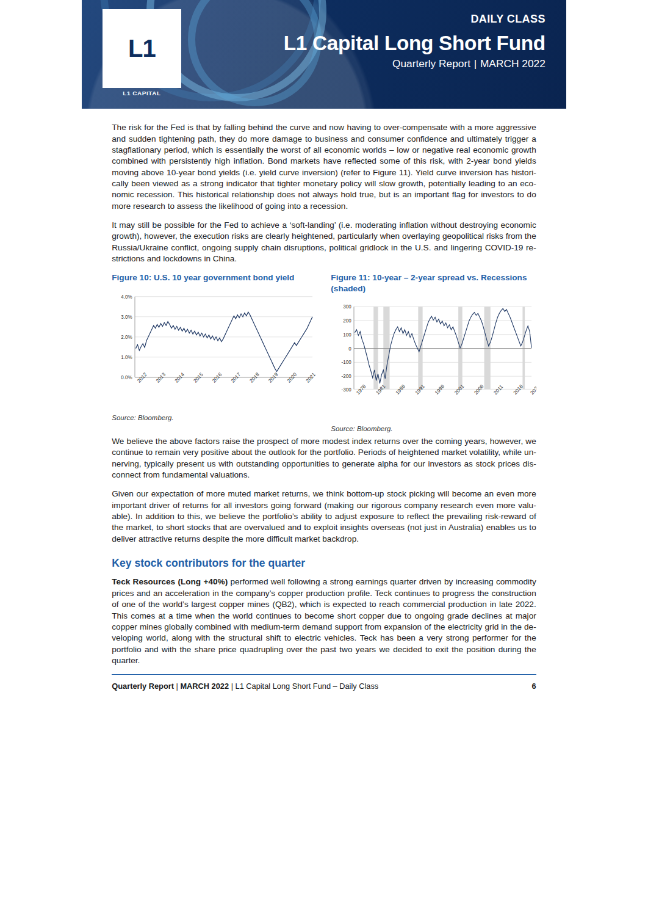L1
L1 CAPITAL
DAILY CLASS
L1 Capital Long Short Fund
Quarterly Report|MARCH 2022
The risk for the Fed is that by falling behind the curve and now having to over-compensate with a more aggressive and sudden tightening path, they do more damage to business and consumer confidence and ultimately trigger a stagflationary period, which is essentially the worst of all economic worlds – low or negative real economic growth combined with persistently high inflation. Bond markets have reflected some of this risk, with 2-year bond yields moving above 10-year bond yields (i.e. yield curve inversion) (refer to Figure 11). Yield curve inversion has historically been viewed as a strong indicator that tighter monetary policy will slow growth, potentially leading to an economic recession. This historical relationship does not always hold true, but is an important flag for investors to do more research to assess the likelihood of going into a recession.
It may still be possible for the Fed to achieve a ‘soft-landing’ (i.e. moderating inflation without destroying economic growth), however, the execution risks are clearly heightened, particularly when overlaying geopolitical risks from the Russia/Ukraine conflict, ongoing supply chain disruptions, political gridlock in the U.S. and lingering COVID-19 restrictions and lockdowns in China.
Figure 10: U.S. 10 year government bond yield
4.0% 3.0% 2.0% 1.0% 0.0% 2012 2013 2014 2015 2016 2017 2018 2019 2020 2021
Source: Bloomberg.
Figure 11: 10-year – 2-year spread vs. Recessions (shaded)
300 200 100 0 -100 -200 -300 1976 1981 1986 1991 1996 2001 2006 2011 2016 2021
Source: Bloomberg.
We believe the above factors raise the prospect of more modest index returns over the coming years, however, we continue to remain very positive about the outlook for the portfolio. Periods of heightened market volatility, while unnerving, typically present us with outstanding opportunities to generate alpha for our investors as stock prices disconnect from fundamental valuations.
Given our expectation of more muted market returns, we think bottom-up stock picking will become an even more important driver of returns for all investors going forward (making our rigorous company research even more valuable). In addition to this, we believe the portfolio’s ability to adjust exposure to reflect the prevailing risk-reward of the market, to short stocks that are overvalued and to exploit insights overseas (not just in Australia) enables us to deliver attractive returns despite the more difficult market backdrop.
Key stock contributors for the quarter
Teck Resources (Long +40%) performed well following a strong earnings quarter driven by increasing commodity prices and an acceleration in the company’s copper production profile. Teck continues to progress the construction of one of the world’s largest copper mines (QB2), which is expected to reach commercial production in late 2022. This comes at a time when the world continues to become short copper due to ongoing grade declines at major copper mines globally combined with medium-term demand support from expansion of the electricity grid in the developing world, along with the structural shift to electric vehicles. Teck has been a very strong performer for the portfolio and with the share price quadrupling over the past two years we decided to exit the position during the quarter.
Quarterly Report | MARCH 2022 | L1 Capital Long Short Fund – Daily Class
6